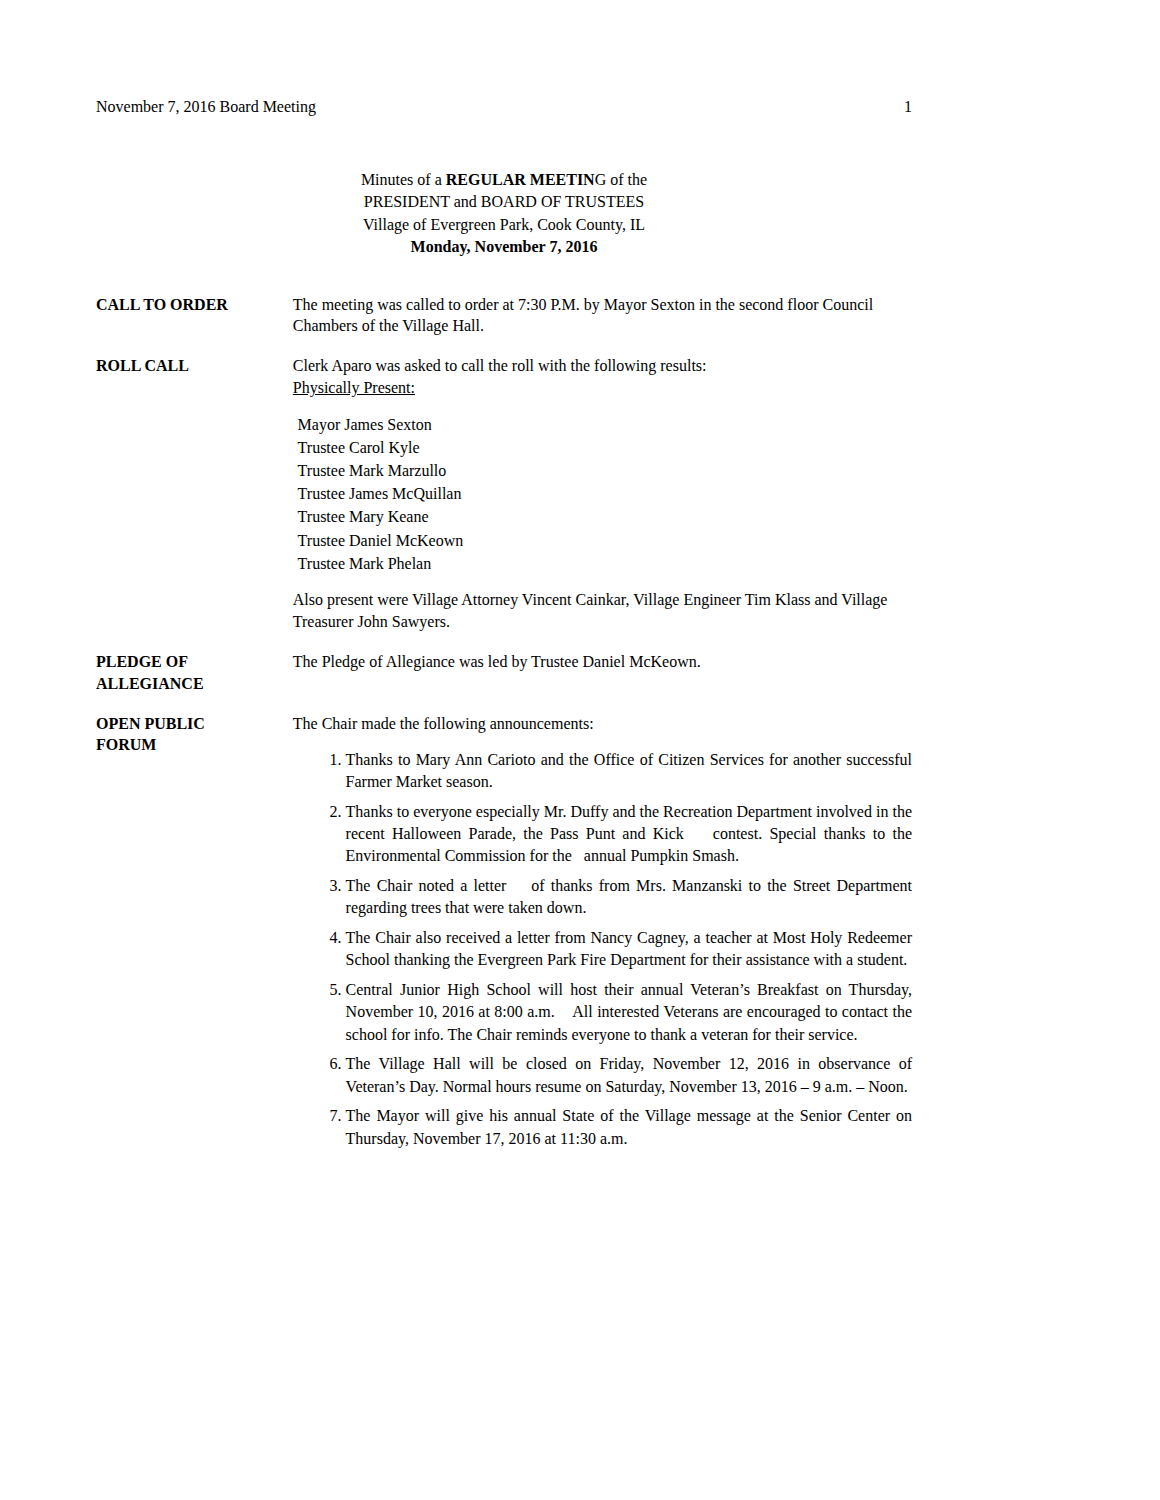November 7, 2016 Board Meeting 1
Minutes of a REGULAR MEETING of the PRESIDENT and BOARD OF TRUSTEES Village of Evergreen Park, Cook County, IL Monday, November 7, 2016
| CALL TO ORDER | The meeting was called to order at 7:30 P.M. by Mayor Sexton in the second floor Council Chambers of the Village Hall. |
| ROLL CALL | Clerk Aparo was asked to call the roll with the following results: Physically Present: Mayor James Sexton Trustee Carol Kyle Trustee Mark Marzullo Trustee James McQuillan Trustee Mary Keane Trustee Daniel McKeown Trustee Mark Phelan Also present were Village Attorney Vincent Cainkar, Village Engineer Tim Klass and Village Treasurer John Sawyers. |
| PLEDGE OF ALLEGIANCE | The Pledge of Allegiance was led by Trustee Daniel McKeown. |
| OPEN PUBLIC FORUM | The Chair made the following announcements: Thanks to Mary Ann Carioto and the Office of Citizen Services for another successful Farmer Market season. Thanks to everyone especially Mr. Duffy and the Recreation Department involved in the recent Halloween Parade, the Pass Punt and Kick contest. Special thanks to the Environmental Commission for the annual Pumpkin Smash. The Chair noted a letter of thanks from Mrs. Manzanski to the Street Department regarding trees that were taken down. The Chair also received a letter from Nancy Cagney, a teacher at Most Holy Redeemer School thanking the Evergreen Park Fire Department for their assistance with a student. Central Junior High School will host their annual Veteran’s Breakfast on Thursday, November 10, 2016 at 8:00 a.m. All interested Veterans are encouraged to contact the school for info. The Chair reminds everyone to thank a veteran for their service. The Village Hall will be closed on Friday, November 12, 2016 in observance of Veteran’s Day. Normal hours resume on Saturday, November 13, 2016 – 9 a.m. – Noon. The Mayor will give his annual State of the Village message at the Senior Center on Thursday, November 17, 2016 at 11:30 a.m. |